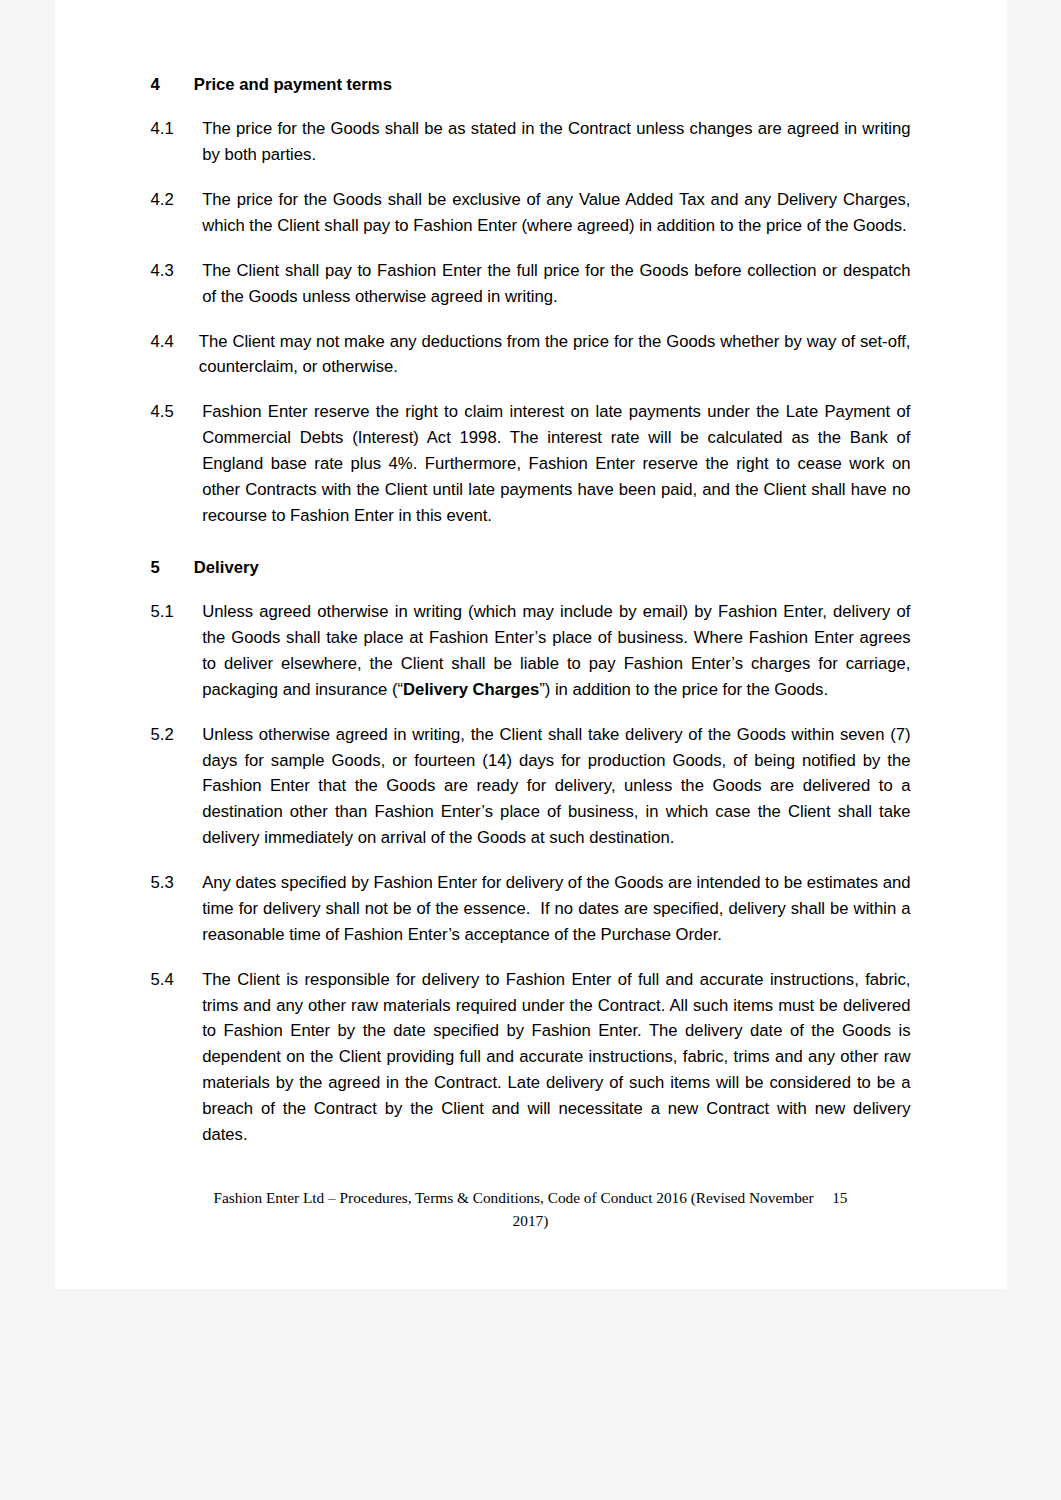4 Price and payment terms
4.1
The price for the Goods shall be as stated in the Contract unless changes are agreed in writing by both parties.
4.2
The price for the Goods shall be exclusive of any Value Added Tax and any Delivery Charges, which the Client shall pay to Fashion Enter (where agreed) in addition to the price of the Goods.
4.3
The Client shall pay to Fashion Enter the full price for the Goods before collection or despatch of the Goods unless otherwise agreed in writing.
4.4
The Client may not make any deductions from the price for the Goods whether by way of set-off, counterclaim, or otherwise.
4.5
Fashion Enter reserve the right to claim interest on late payments under the Late Payment of Commercial Debts (Interest) Act 1998. The interest rate will be calculated as the Bank of England base rate plus 4%. Furthermore, Fashion Enter reserve the right to cease work on other Contracts with the Client until late payments have been paid, and the Client shall have no recourse to Fashion Enter in this event.
5 Delivery
5.1
Unless agreed otherwise in writing (which may include by email) by Fashion Enter, delivery of the Goods shall take place at Fashion Enter’s place of business. Where Fashion Enter agrees to deliver elsewhere, the Client shall be liable to pay Fashion Enter’s charges for carriage, packaging and insurance (“Delivery Charges”) in addition to the price for the Goods.
5.2
Unless otherwise agreed in writing, the Client shall take delivery of the Goods within seven (7) days for sample Goods, or fourteen (14) days for production Goods, of being notified by the Fashion Enter that the Goods are ready for delivery, unless the Goods are delivered to a destination other than Fashion Enter’s place of business, in which case the Client shall take delivery immediately on arrival of the Goods at such destination.
5.3
Any dates specified by Fashion Enter for delivery of the Goods are intended to be estimates and time for delivery shall not be of the essence. If no dates are specified, delivery shall be within a reasonable time of Fashion Enter’s acceptance of the Purchase Order.
5.4
The Client is responsible for delivery to Fashion Enter of full and accurate instructions, fabric, trims and any other raw materials required under the Contract. All such items must be delivered to Fashion Enter by the date specified by Fashion Enter. The delivery date of the Goods is dependent on the Client providing full and accurate instructions, fabric, trims and any other raw materials by the agreed in the Contract. Late delivery of such items will be considered to be a breach of the Contract by the Client and will necessitate a new Contract with new delivery dates.
Fashion Enter Ltd – Procedures, Terms & Conditions, Code of Conduct 2016 (Revised November15
2017)